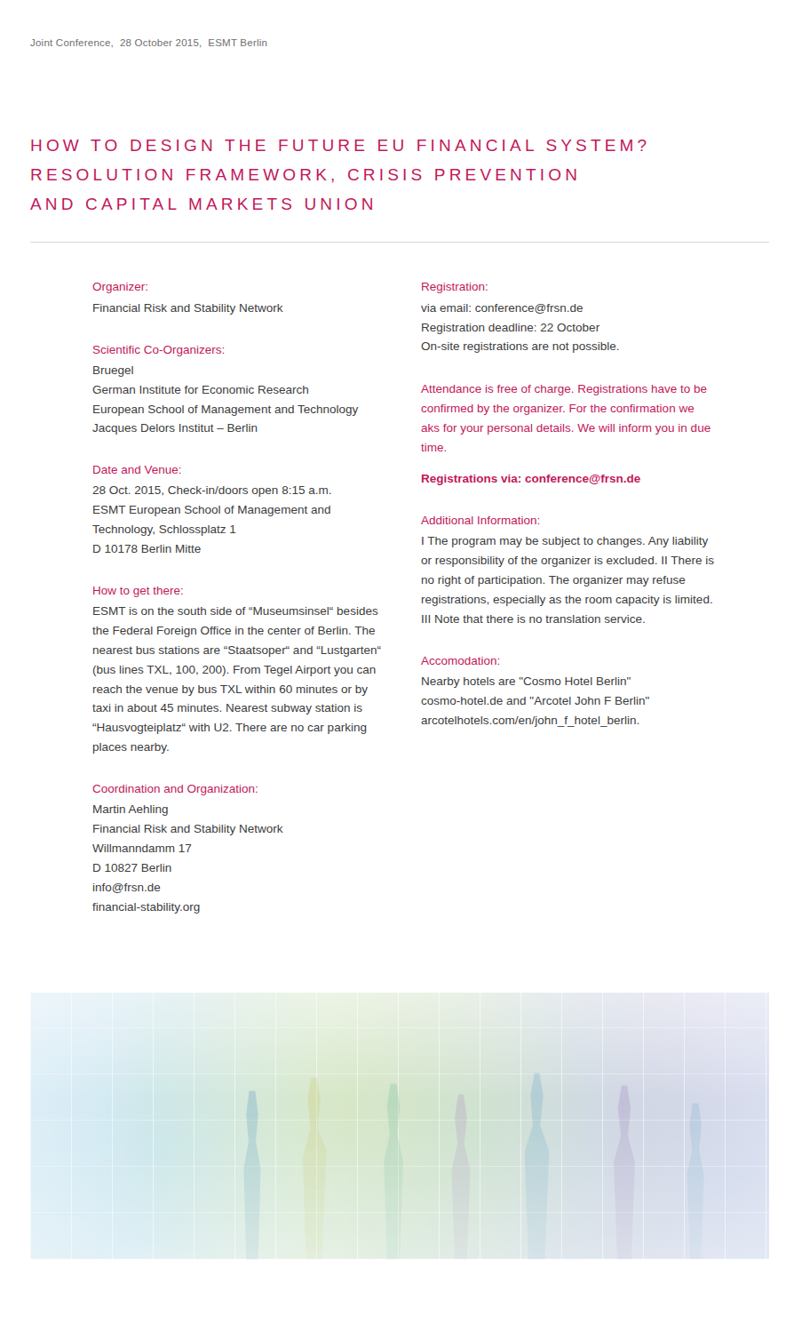Joint Conference, 28 October 2015, ESMT Berlin
How to design the future EU financial system?
Resolution framework, crisis prevention
and capital markets union
Organizer:
Financial Risk and Stability Network
Scientific Co-Organizers:
Bruegel
German Institute for Economic Research
European School of Management and Technology
Jacques Delors Institut – Berlin
Date and Venue:
28 Oct. 2015, Check-in/doors open 8:15 a.m.
ESMT European School of Management and
Technology, Schlossplatz 1
D 10178 Berlin Mitte
How to get there:
ESMT is on the south side of “Museumsinsel“ besides the Federal Foreign Office in the center of Berlin. The nearest bus stations are “Staatsoper“ and “Lustgarten“ (bus lines TXL, 100, 200). From Tegel Airport you can reach the venue by bus TXL within 60 minutes or by taxi in about 45 minutes. Nearest subway station is “Hausvogteiplatz“ with U2. There are no car parking places nearby.
Coordination and Organization:
Martin Aehling
Financial Risk and Stability Network
Willmanndamm 17
D 10827 Berlin
info@frsn.de
financial-stability.org
Registration:
via email: conference@frsn.de
Registration deadline: 22 October
On-site registrations are not possible.
Attendance is free of charge. Registrations have to be confirmed by the organizer. For the confirmation we aks for your personal details. We will inform you in due time.
Registrations via: conference@frsn.de
Additional Information:
I The program may be subject to changes. Any liability or responsibility of the organizer is excluded. II There is no right of participation. The organizer may refuse registrations, especially as the room capacity is limited. III Note that there is no translation service.
Accomodation:
Nearby hotels are "Cosmo Hotel Berlin"
cosmo-hotel.de and "Arcotel John F Berlin"
arcotelhotels.com/en/john_f_hotel_berlin.